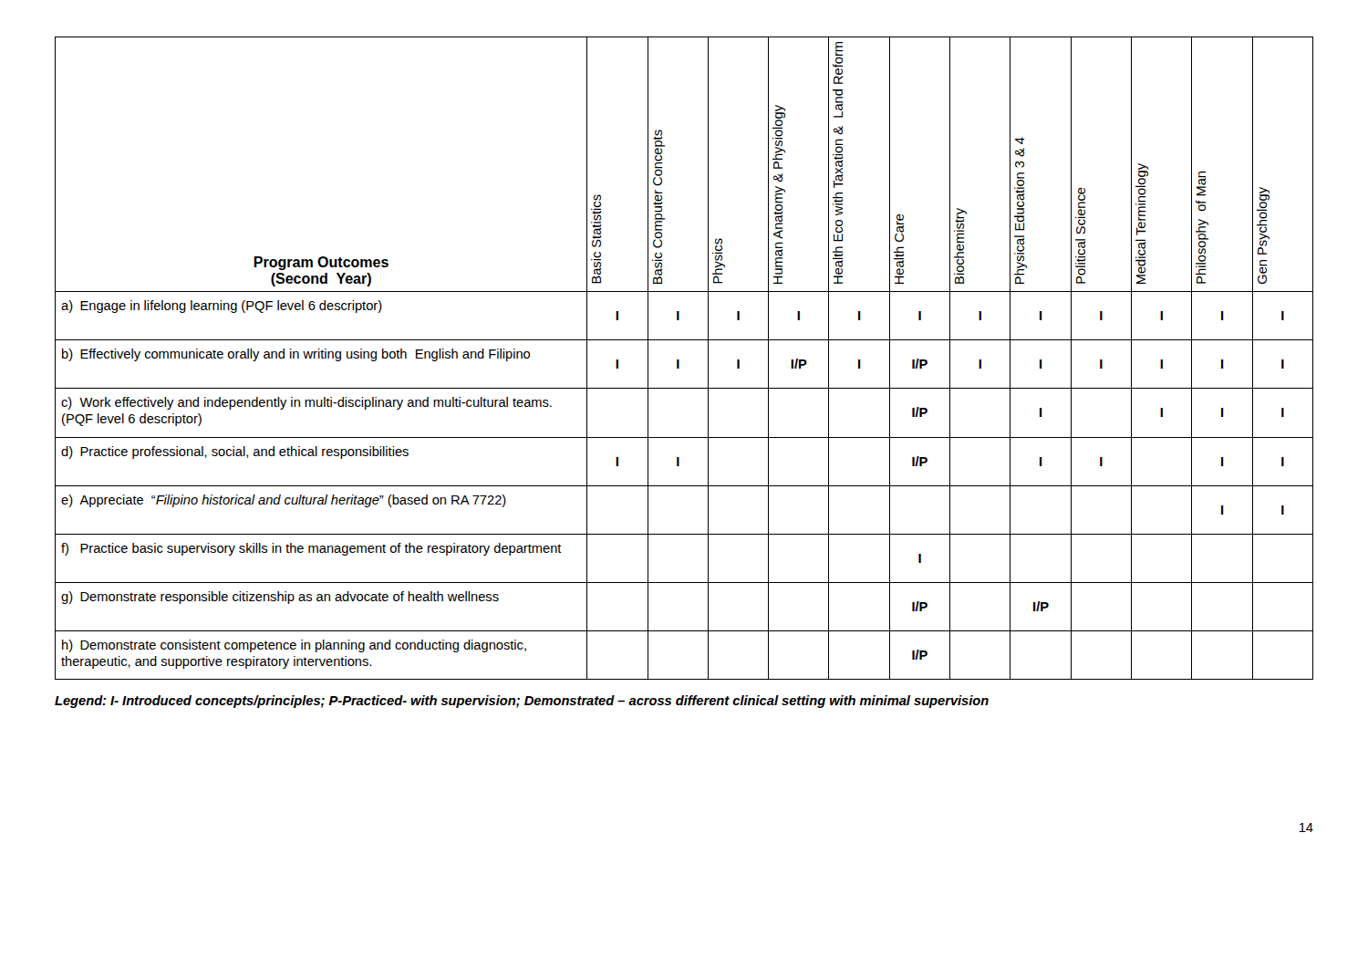| Program Outcomes (Second Year) | Basic Statistics | Basic Computer Concepts | Physics | Human Anatomy & Physiology | Health Eco with Taxation & Land Reform | Health Care | Biochemistry | Physical Education 3 & 4 | Political Science | Medical Terminology | Philosophy of Man | Gen Psychology |
| --- | --- | --- | --- | --- | --- | --- | --- | --- | --- | --- | --- | --- |
| a) Engage in lifelong learning (PQF level 6 descriptor) | I | I | I | I | I | I | I | I | I | I | I | I |
| b) Effectively communicate orally and in writing using both English and Filipino | I | I | I | I/P | I | I/P | I | I | I | I | I | I |
| c) Work effectively and independently in multi-disciplinary and multi-cultural teams. (PQF level 6 descriptor) | | | | | | I/P | | I | | I | I | I |
| d) Practice professional, social, and ethical responsibilities | I | I | | | | I/P | | I | I | | I | I |
| e) Appreciate “ Filipino historical and cultural heritage ” (based on RA 7722) | | | | | | | | | | | I | I |
| f) Practice basic supervisory skills in the management of the respiratory department | | | | | | I | | | | | | |
| g) Demonstrate responsible citizenship as an advocate of health wellness | | | | | | I/P | | I/P | | | | |
| h) Demonstrate consistent competence in planning and conducting diagnostic, therapeutic, and supportive respiratory interventions. | | | | | | I/P | | | | | | |
Legend: I- Introduced concepts/principles; P-Practiced- with supervision; Demonstrated – across different clinical setting with minimal supervision
14